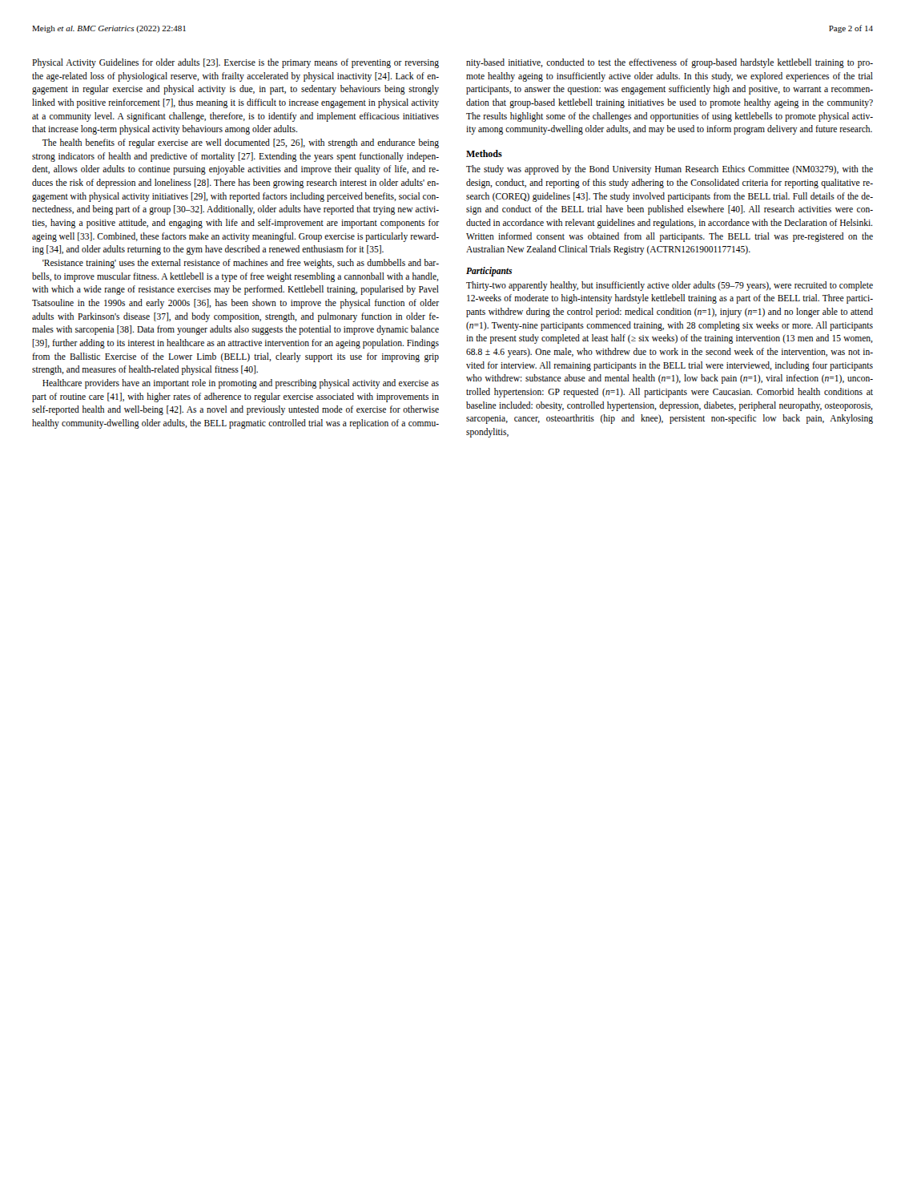Meigh et al. BMC Geriatrics (2022) 22:481
Page 2 of 14
Physical Activity Guidelines for older adults [23]. Exercise is the primary means of preventing or reversing the age-related loss of physiological reserve, with frailty accelerated by physical inactivity [24]. Lack of engagement in regular exercise and physical activity is due, in part, to sedentary behaviours being strongly linked with positive reinforcement [7], thus meaning it is difficult to increase engagement in physical activity at a community level. A significant challenge, therefore, is to identify and implement efficacious initiatives that increase long-term physical activity behaviours among older adults.
The health benefits of regular exercise are well documented [25, 26], with strength and endurance being strong indicators of health and predictive of mortality [27]. Extending the years spent functionally independent, allows older adults to continue pursuing enjoyable activities and improve their quality of life, and reduces the risk of depression and loneliness [28]. There has been growing research interest in older adults' engagement with physical activity initiatives [29], with reported factors including perceived benefits, social connectedness, and being part of a group [30–32]. Additionally, older adults have reported that trying new activities, having a positive attitude, and engaging with life and self-improvement are important components for ageing well [33]. Combined, these factors make an activity meaningful. Group exercise is particularly rewarding [34], and older adults returning to the gym have described a renewed enthusiasm for it [35].
'Resistance training' uses the external resistance of machines and free weights, such as dumbbells and barbells, to improve muscular fitness. A kettlebell is a type of free weight resembling a cannonball with a handle, with which a wide range of resistance exercises may be performed. Kettlebell training, popularised by Pavel Tsatsouline in the 1990s and early 2000s [36], has been shown to improve the physical function of older adults with Parkinson's disease [37], and body composition, strength, and pulmonary function in older females with sarcopenia [38]. Data from younger adults also suggests the potential to improve dynamic balance [39], further adding to its interest in healthcare as an attractive intervention for an ageing population. Findings from the Ballistic Exercise of the Lower Limb (BELL) trial, clearly support its use for improving grip strength, and measures of health-related physical fitness [40].
Healthcare providers have an important role in promoting and prescribing physical activity and exercise as part of routine care [41], with higher rates of adherence to regular exercise associated with improvements in self-reported health and well-being [42]. As a novel and previously untested mode of exercise for otherwise healthy community-dwelling older adults, the BELL pragmatic controlled trial was a replication of a community-based initiative, conducted to test the effectiveness of group-based hardstyle kettlebell training to promote healthy ageing to insufficiently active older adults. In this study, we explored experiences of the trial participants, to answer the question: was engagement sufficiently high and positive, to warrant a recommendation that group-based kettlebell training initiatives be used to promote healthy ageing in the community? The results highlight some of the challenges and opportunities of using kettlebells to promote physical activity among community-dwelling older adults, and may be used to inform program delivery and future research.
Methods
The study was approved by the Bond University Human Research Ethics Committee (NM03279), with the design, conduct, and reporting of this study adhering to the Consolidated criteria for reporting qualitative research (COREQ) guidelines [43]. The study involved participants from the BELL trial. Full details of the design and conduct of the BELL trial have been published elsewhere [40]. All research activities were conducted in accordance with relevant guidelines and regulations, in accordance with the Declaration of Helsinki. Written informed consent was obtained from all participants. The BELL trial was pre-registered on the Australian New Zealand Clinical Trials Registry (ACTRN12619001177145).
Participants
Thirty-two apparently healthy, but insufficiently active older adults (59–79 years), were recruited to complete 12-weeks of moderate to high-intensity hardstyle kettlebell training as a part of the BELL trial. Three participants withdrew during the control period: medical condition (n=1), injury (n=1) and no longer able to attend (n=1). Twenty-nine participants commenced training, with 28 completing six weeks or more. All participants in the present study completed at least half (≥ six weeks) of the training intervention (13 men and 15 women, 68.8 ± 4.6 years). One male, who withdrew due to work in the second week of the intervention, was not invited for interview. All remaining participants in the BELL trial were interviewed, including four participants who withdrew: substance abuse and mental health (n=1), low back pain (n=1), viral infection (n=1), uncontrolled hypertension: GP requested (n=1). All participants were Caucasian. Comorbid health conditions at baseline included: obesity, controlled hypertension, depression, diabetes, peripheral neuropathy, osteoporosis, sarcopenia, cancer, osteoarthritis (hip and knee), persistent non-specific low back pain, Ankylosing spondylitis,